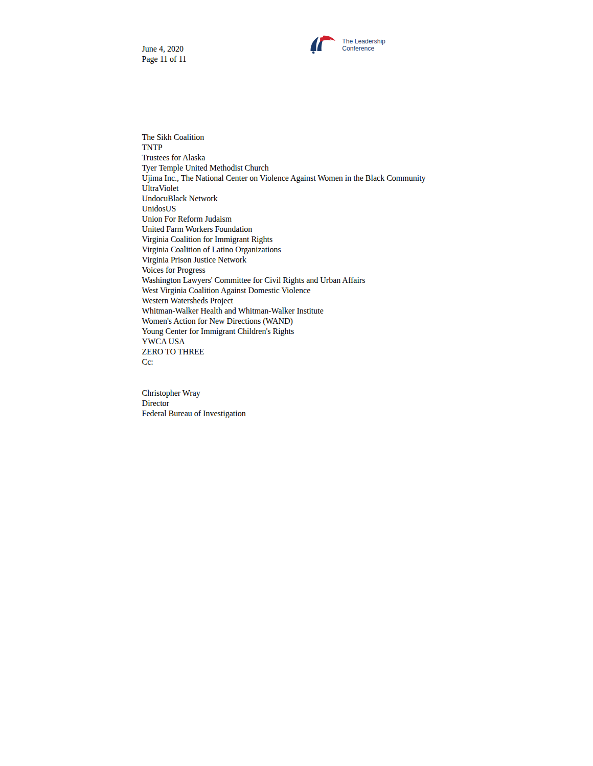June 4, 2020
Page 11 of 11
® The Leadership Conference
The Sikh Coalition
TNTP
Trustees for Alaska
Tyer Temple United Methodist Church
Ujima Inc., The National Center on Violence Against Women in the Black Community
UltraViolet
UndocuBlack Network
UnidosUS
Union For Reform Judaism
United Farm Workers Foundation
Virginia Coalition for Immigrant Rights
Virginia Coalition of Latino Organizations
Virginia Prison Justice Network
Voices for Progress
Washington Lawyers' Committee for Civil Rights and Urban Affairs
West Virginia Coalition Against Domestic Violence
Western Watersheds Project
Whitman-Walker Health and Whitman-Walker Institute
Women's Action for New Directions (WAND)
Young Center for Immigrant Children's Rights
YWCA USA
ZERO TO THREE
Cc:
Christopher Wray
Director
Federal Bureau of Investigation